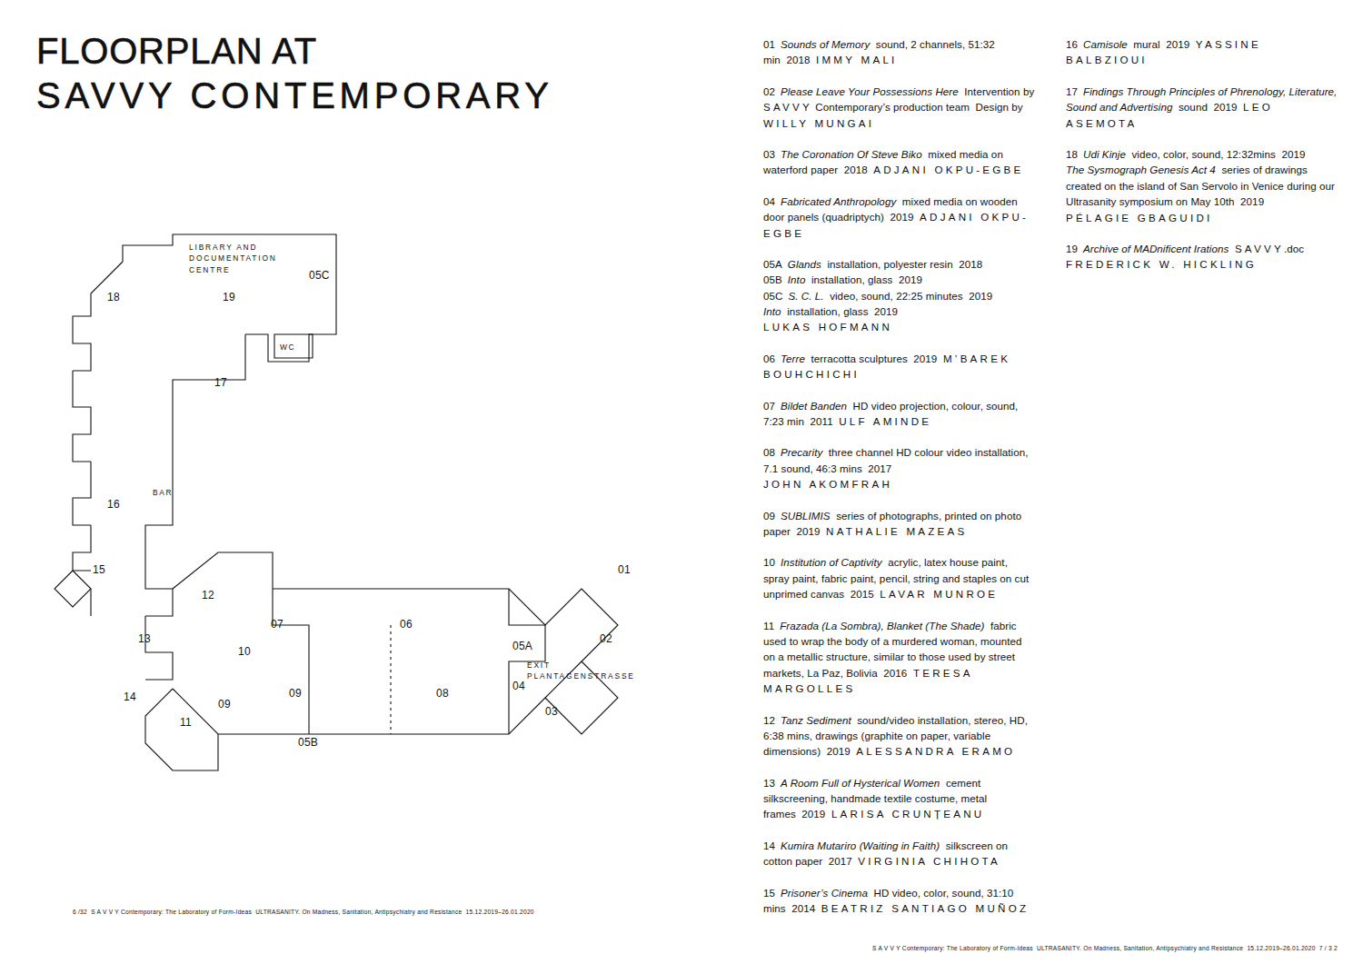Floorplan at Savvy Contemporary
LIBRARY AND
DOCUMENTATION
CENTRE 05C 18 19 WC 17 BAR 16 15 01 12 07 06 13 10 05A 02 EXIT
PLANTAGENSTRASSE 04 14 09 09 08 03 11 05B
6 /32 S A V V Y Contemporary: The Laboratory of Form-Ideas ULTRASANITY. On Madness, Sanitation, Antipsychiatry and Resistance 15.12.2019–26.01.2020
01 Sounds of Memory sound, 2 channels, 51:32 min 2018 IMMY MALI
02 Please Leave Your Possessions Here Intervention by SAVVY Contemporary’s production team Design by WILLY MUNGAI
03 The Coronation Of Steve Biko mixed media on waterford paper 2018 ADJANI OKPU-EGBE
04 Fabricated Anthropology mixed media on wooden door panels (quadriptych) 2019 ADJANI OKPU-EGBE
05A Glands installation, polyester resin 2018
05B Into installation, glass 2019
05C S. C. L. video, sound, 22:25 minutes 2019
Into installation, glass 2019
LUKAS HOFMANN
06 Terre terracotta sculptures 2019 M’BAREK BOUHCHICHI
07 Bildet Banden HD video projection, colour, sound, 7:23 min 2011 ULF AMINDE
08 Precarity three channel HD colour video installation, 7.1 sound, 46:3 mins 2017
JOHN AKOMFRAH
09 SUBLIMIS series of photographs, printed on photo paper 2019 NATHALIE MAZEAS
10 Institution of Captivity acrylic, latex house paint, spray paint, fabric paint, pencil, string and staples on cut unprimed canvas 2015 LAVAR MUNROE
11 Frazada (La Sombra), Blanket (The Shade) fabric used to wrap the body of a murdered woman, mounted on a metallic structure, similar to those used by street markets, La Paz, Bolivia 2016 TERESA MARGOLLES
12 Tanz Sediment sound/video installation, stereo, HD, 6:38 mins, drawings (graphite on paper, variable dimensions) 2019 ALESSANDRA ERAMO
13 A Room Full of Hysterical Women cement silkscreening, handmade textile costume, metal frames 2019 LARISA CRUNȚEANU
14 Kumira Mutariro (Waiting in Faith) silkscreen on cotton paper 2017 VIRGINIA CHIHOTA
15 Prisoner’s Cinema HD video, color, sound, 31:10 mins 2014 BEATRIZ SANTIAGO MUÑOZ
16 Camisole mural 2019 YASSINE BALBZIOUI
17 Findings Through Principles of Phrenology, Literature, Sound and Advertising sound 2019 LEO ASEMOTA
18 Udi Kinje video, color, sound, 12:32mins 2019
The Sysmograph Genesis Act 4 series of drawings created on the island of San Servolo in Venice during our Ultrasanity symposium on May 10th 2019
PÉLAGIE GBAGUIDI
19 Archive of MADnificent Irations SAVVY.doc
FREDERICK W. HICKLING
S A V V Y Contemporary: The Laboratory of Form-Ideas ULTRASANITY. On Madness, Sanitation, Antipsychiatry and Resistance 15.12.2019–26.01.2020 7 / 3 2